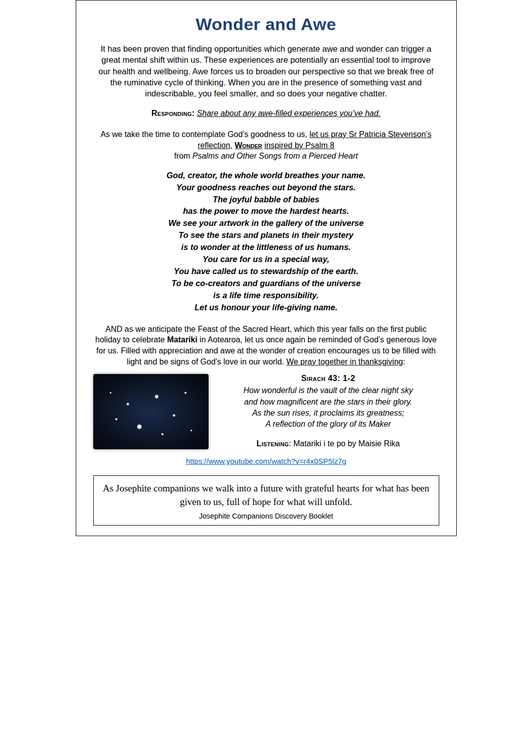Wonder and Awe
It has been proven that finding opportunities which generate awe and wonder can trigger a great mental shift within us. These experiences are potentially an essential tool to improve our health and wellbeing. Awe forces us to broaden our perspective so that we break free of the ruminative cycle of thinking. When you are in the presence of something vast and indescribable, you feel smaller, and so does your negative chatter.
Responding: Share about any awe-filled experiences you’ve had.
As we take the time to contemplate God’s goodness to us, let us pray Sr Patricia Stevenson’s reflection, Wonder inspired by Psalm 8
from Psalms and Other Songs from a Pierced Heart
God, creator, the whole world breathes your name.
Your goodness reaches out beyond the stars.
The joyful babble of babies
has the power to move the hardest hearts.
We see your artwork in the gallery of the universe
To see the stars and planets in their mystery
is to wonder at the littleness of us humans.
You care for us in a special way,
You have called us to stewardship of the earth.
To be co-creators and guardians of the universe
is a life time responsibility.
Let us honour your life-giving name.
AND as we anticipate the Feast of the Sacred Heart, which this year falls on the first public holiday to celebrate Matariki in Aotearoa, let us once again be reminded of God’s generous love for us. Filled with appreciation and awe at the wonder of creation encourages us to be filled with light and be signs of God’s love in our world. We pray together in thanksgiving:
Sirach 43: 1-2
How wonderful is the vault of the clear night sky
and how magnificent are the stars in their glory.
As the sun rises, it proclaims its greatness;
A reflection of the glory of its Maker
Listening: Matariki i te po by Maisie Rika
https://www.youtube.com/watch?v=r4x0SP5lz7g
As Josephite companions we walk into a future with grateful hearts for what has been given to us, full of hope for what will unfold.
Josephite Companions Discovery Booklet